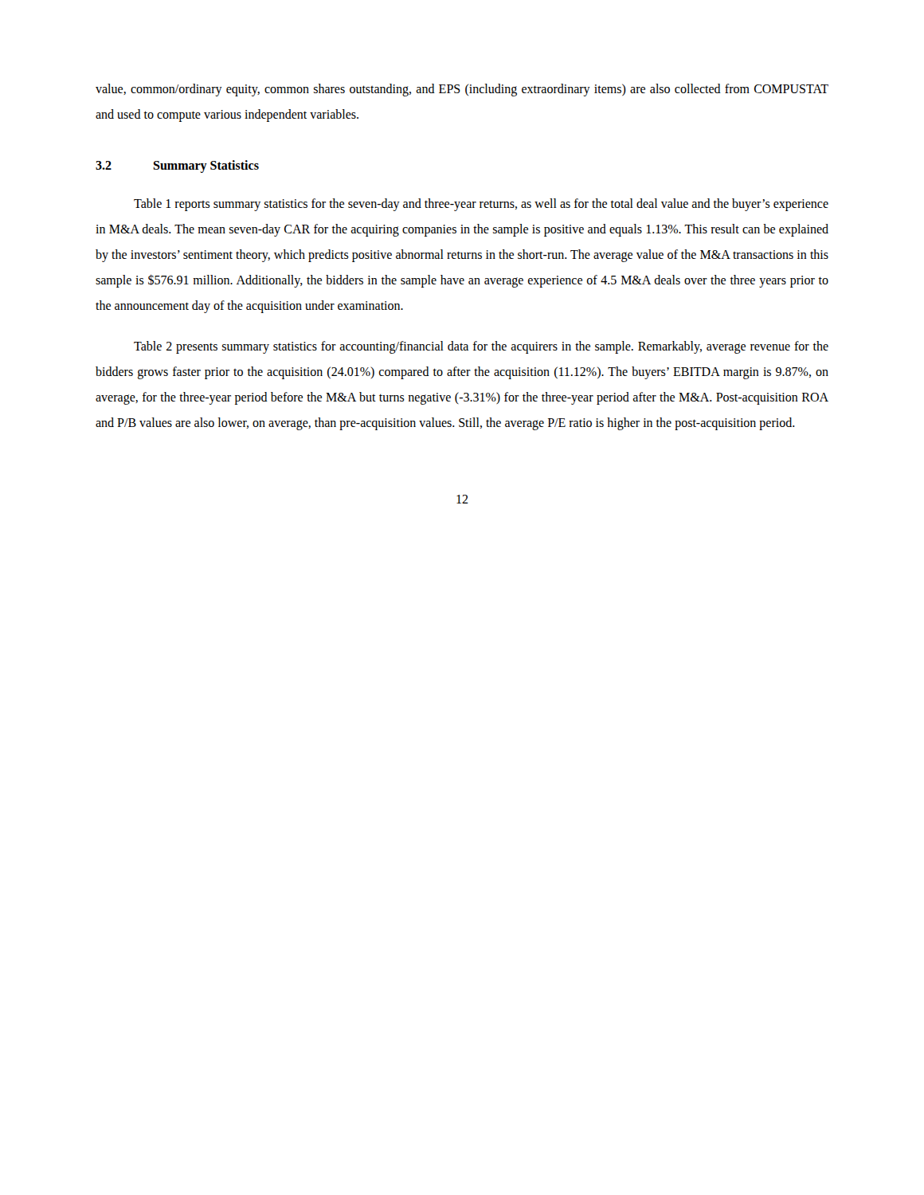value, common/ordinary equity, common shares outstanding, and EPS (including extraordinary items) are also collected from COMPUSTAT and used to compute various independent variables.
3.2 Summary Statistics
Table 1 reports summary statistics for the seven-day and three-year returns, as well as for the total deal value and the buyer’s experience in M&A deals. The mean seven-day CAR for the acquiring companies in the sample is positive and equals 1.13%. This result can be explained by the investors’ sentiment theory, which predicts positive abnormal returns in the short-run. The average value of the M&A transactions in this sample is $576.91 million. Additionally, the bidders in the sample have an average experience of 4.5 M&A deals over the three years prior to the announcement day of the acquisition under examination.
Table 2 presents summary statistics for accounting/financial data for the acquirers in the sample. Remarkably, average revenue for the bidders grows faster prior to the acquisition (24.01%) compared to after the acquisition (11.12%). The buyers’ EBITDA margin is 9.87%, on average, for the three-year period before the M&A but turns negative (-3.31%) for the three-year period after the M&A. Post-acquisition ROA and P/B values are also lower, on average, than pre-acquisition values. Still, the average P/E ratio is higher in the post-acquisition period.
12